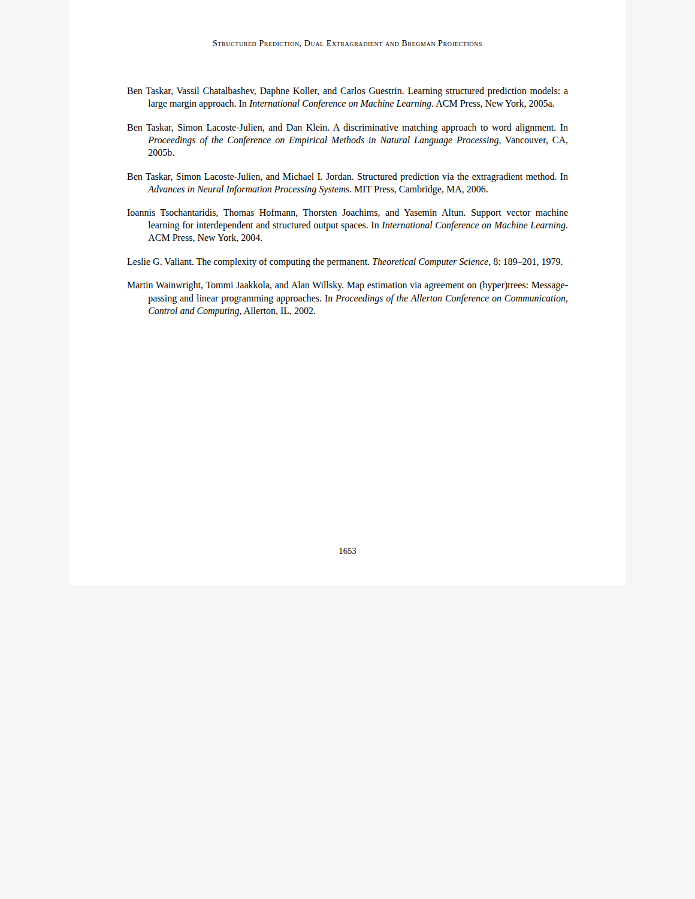Structured Prediction, Dual Extragradient and Bregman Projections
Ben Taskar, Vassil Chatalbashev, Daphne Koller, and Carlos Guestrin. Learning structured prediction models: a large margin approach. In International Conference on Machine Learning. ACM Press, New York, 2005a.
Ben Taskar, Simon Lacoste-Julien, and Dan Klein. A discriminative matching approach to word alignment. In Proceedings of the Conference on Empirical Methods in Natural Language Processing, Vancouver, CA, 2005b.
Ben Taskar, Simon Lacoste-Julien, and Michael I. Jordan. Structured prediction via the extragradient method. In Advances in Neural Information Processing Systems. MIT Press, Cambridge, MA, 2006.
Ioannis Tsochantaridis, Thomas Hofmann, Thorsten Joachims, and Yasemin Altun. Support vector machine learning for interdependent and structured output spaces. In International Conference on Machine Learning. ACM Press, New York, 2004.
Leslie G. Valiant. The complexity of computing the permanent. Theoretical Computer Science, 8: 189–201, 1979.
Martin Wainwright, Tommi Jaakkola, and Alan Willsky. Map estimation via agreement on (hyper)trees: Message-passing and linear programming approaches. In Proceedings of the Allerton Conference on Communication, Control and Computing, Allerton, IL, 2002.
1653